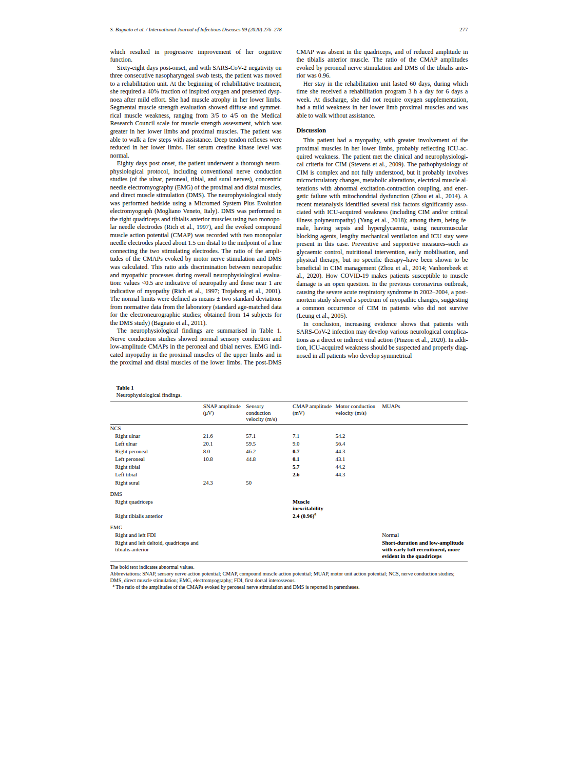S. Bagnato et al. / International Journal of Infectious Diseases 99 (2020) 276–278 277
which resulted in progressive improvement of her cognitive function.
Sixty-eight days post-onset, and with SARS-CoV-2 negativity on three consecutive nasopharyngeal swab tests, the patient was moved to a rehabilitation unit. At the beginning of rehabilitative treatment, she required a 40% fraction of inspired oxygen and presented dyspnoea after mild effort. She had muscle atrophy in her lower limbs. Segmental muscle strength evaluation showed diffuse and symmetrical muscle weakness, ranging from 3/5 to 4/5 on the Medical Research Council scale for muscle strength assessment, which was greater in her lower limbs and proximal muscles. The patient was able to walk a few steps with assistance. Deep tendon reflexes were reduced in her lower limbs. Her serum creatine kinase level was normal.
Eighty days post-onset, the patient underwent a thorough neurophysiological protocol, including conventional nerve conduction studies (of the ulnar, peroneal, tibial, and sural nerves), concentric needle electromyography (EMG) of the proximal and distal muscles, and direct muscle stimulation (DMS). The neurophysiological study was performed bedside using a Micromed System Plus Evolution electromyograph (Mogliano Veneto, Italy). DMS was performed in the right quadriceps and tibialis anterior muscles using two monopolar needle electrodes (Rich et al., 1997), and the evoked compound muscle action potential (CMAP) was recorded with two monopolar needle electrodes placed about 1.5 cm distal to the midpoint of a line connecting the two stimulating electrodes. The ratio of the amplitudes of the CMAPs evoked by motor nerve stimulation and DMS was calculated. This ratio aids discrimination between neuropathic and myopathic processes during overall neurophysiological evaluation: values <0.5 are indicative of neuropathy and those near 1 are indicative of myopathy (Rich et al., 1997; Trojaborg et al., 2001). The normal limits were defined as means ± two standard deviations from normative data from the laboratory (standard age-matched data for the electroneurographic studies; obtained from 14 subjects for the DMS study) (Bagnato et al., 2011).
The neurophysiological findings are summarised in Table 1. Nerve conduction studies showed normal sensory conduction and low-amplitude CMAPs in the peroneal and tibial nerves. EMG indicated myopathy in the proximal muscles of the upper limbs and in the proximal and distal muscles of the lower limbs. The post-DMS CMAP was absent in the quadriceps, and of reduced amplitude in the tibialis anterior muscle. The ratio of the CMAP amplitudes evoked by peroneal nerve stimulation and DMS of the tibialis anterior was 0.96.
Her stay in the rehabilitation unit lasted 60 days, during which time she received a rehabilitation program 3 h a day for 6 days a week. At discharge, she did not require oxygen supplementation, had a mild weakness in her lower limb proximal muscles and was able to walk without assistance.
Discussion
This patient had a myopathy, with greater involvement of the proximal muscles in her lower limbs, probably reflecting ICU-acquired weakness. The patient met the clinical and neurophysiological criteria for CIM (Stevens et al., 2009). The pathophysiology of CIM is complex and not fully understood, but it probably involves microcirculatory changes, metabolic alterations, electrical muscle alterations with abnormal excitation-contraction coupling, and energetic failure with mitochondrial dysfunction (Zhou et al., 2014). A recent metanalysis identified several risk factors significantly associated with ICU-acquired weakness (including CIM and/or critical illness polyneuropathy) (Yang et al., 2018); among them, being female, having sepsis and hyperglycaemia, using neuromuscular blocking agents, lengthy mechanical ventilation and ICU stay were present in this case. Preventive and supportive measures–such as glycaemic control, nutritional intervention, early mobilisation, and physical therapy, but no specific therapy–have been shown to be beneficial in CIM management (Zhou et al., 2014; Vanhorebeek et al., 2020). How COVID-19 makes patients susceptible to muscle damage is an open question. In the previous coronavirus outbreak, causing the severe acute respiratory syndrome in 2002–2004, a post-mortem study showed a spectrum of myopathic changes, suggesting a common occurrence of CIM in patients who did not survive (Leung et al., 2005).
In conclusion, increasing evidence shows that patients with SARS-CoV-2 infection may develop various neurological complications as a direct or indirect viral action (Pinzon et al., 2020). In addition, ICU-acquired weakness should be suspected and properly diagnosed in all patients who develop symmetrical
Table 1
Neurophysiological findings.
| | SNAP amplitude (μV) | Sensory conduction velocity (m/s) | CMAP amplitude (mV) | Motor conduction velocity (m/s) | MUAPs |
| --- | --- | --- | --- | --- | --- |
| NCS | | | | | |
| Right ulnar | 21.6 | 57.1 | 7.1 | 54.2 | |
| Left ulnar | 20.1 | 59.5 | 9.0 | 56.4 | |
| Right peroneal | 8.0 | 46.2 | 0.7 | 44.3 | |
| Left peroneal | 10.8 | 44.8 | 0.1 | 43.1 | |
| Right tibial | | | 5.7 | 44.2 | |
| Left tibial | | | 2.6 | 44.3 | |
| Right sural | 24.3 | 50 | | | |
| DMS | | | | | |
| Right quadriceps | | | Muscle inexcitability | | |
| Right tibialis anterior | | | 2.4 (0.96) a | | |
| EMG | | | | | |
| Right and left FDI | | | | | Normal |
| Right and left deltoid, quadriceps and tibialis anterior | | | | | Short-duration and low-amplitude with early full recruitment, more evident in the quadriceps |
The bold text indicates abnormal values.
Abbreviations: SNAP, sensory nerve action potential; CMAP, compound muscle action potential; MUAP, motor unit action potential; NCS, nerve conduction studies; DMS, direct muscle stimulation; EMG, electromyography; FDI, first dorsal interosseous.
a The ratio of the amplitudes of the CMAPs evoked by peroneal nerve stimulation and DMS is reported in parentheses.